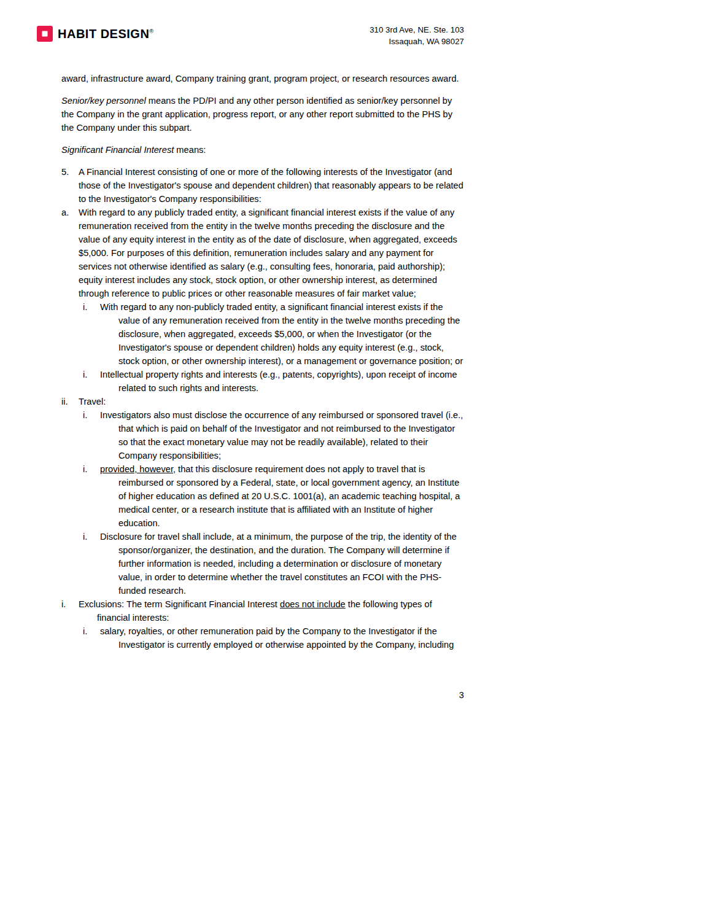HABIT DESIGN®
310 3rd Ave, NE. Ste. 103
Issaquah, WA 98027
award, infrastructure award, Company training grant, program project, or research resources award.
Senior/key personnel means the PD/PI and any other person identified as senior/key personnel by the Company in the grant application, progress report, or any other report submitted to the PHS by the Company under this subpart.
Significant Financial Interest means:
5. A Financial Interest consisting of one or more of the following interests of the Investigator (and those of the Investigator's spouse and dependent children) that reasonably appears to be related to the Investigator's Company responsibilities:
a. With regard to any publicly traded entity, a significant financial interest exists if the value of any remuneration received from the entity in the twelve months preceding the disclosure and the value of any equity interest in the entity as of the date of disclosure, when aggregated, exceeds $5,000. For purposes of this definition, remuneration includes salary and any payment for services not otherwise identified as salary (e.g., consulting fees, honoraria, paid authorship); equity interest includes any stock, stock option, or other ownership interest, as determined through reference to public prices or other reasonable measures of fair market value;
i. With regard to any non-publicly traded entity, a significant financial interest exists if the value of any remuneration received from the entity in the twelve months preceding the disclosure, when aggregated, exceeds $5,000, or when the Investigator (or the Investigator's spouse or dependent children) holds any equity interest (e.g., stock, stock option, or other ownership interest), or a management or governance position; or
i. Intellectual property rights and interests (e.g., patents, copyrights), upon receipt of income related to such rights and interests.
ii. Travel:
i. Investigators also must disclose the occurrence of any reimbursed or sponsored travel (i.e., that which is paid on behalf of the Investigator and not reimbursed to the Investigator so that the exact monetary value may not be readily available), related to their Company responsibilities;
i. provided, however, that this disclosure requirement does not apply to travel that is reimbursed or sponsored by a Federal, state, or local government agency, an Institute of higher education as defined at 20 U.S.C. 1001(a), an academic teaching hospital, a medical center, or a research institute that is affiliated with an Institute of higher education.
i. Disclosure for travel shall include, at a minimum, the purpose of the trip, the identity of the sponsor/organizer, the destination, and the duration. The Company will determine if further information is needed, including a determination or disclosure of monetary value, in order to determine whether the travel constitutes an FCOI with the PHS-funded research.
i. Exclusions: The term Significant Financial Interest does not include the following types of financial interests:
i. salary, royalties, or other remuneration paid by the Company to the Investigator if the Investigator is currently employed or otherwise appointed by the Company, including
3